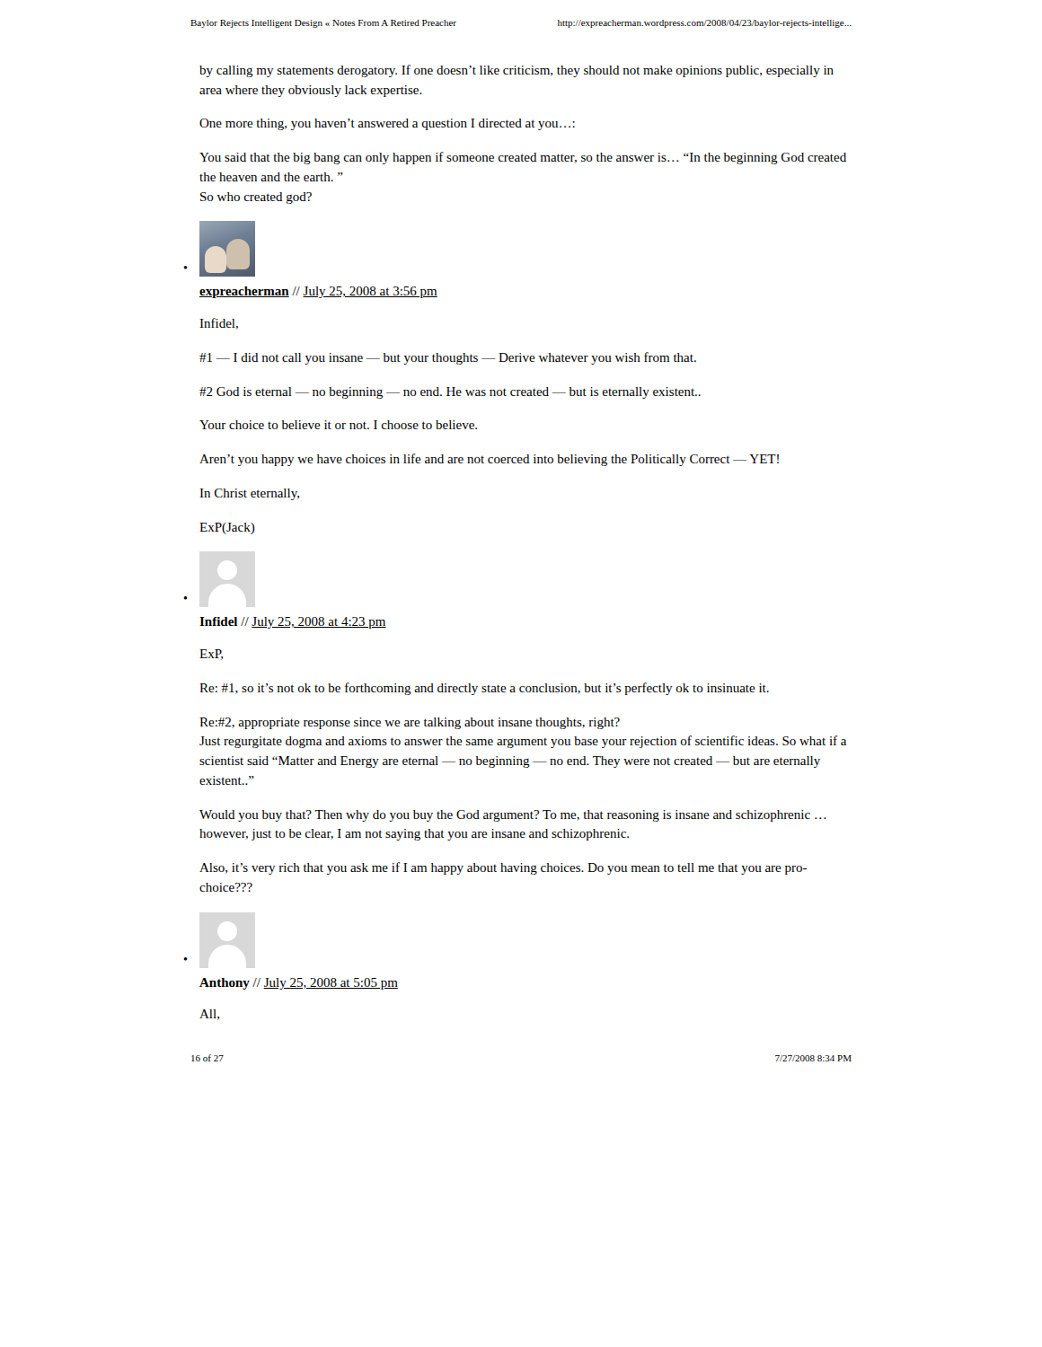Baylor Rejects Intelligent Design « Notes From A Retired Preacher http://expreacherman.wordpress.com/2008/04/23/baylor-rejects-intellige...
by calling my statements derogatory. If one doesn’t like criticism, they should not make opinions public, especially in area where they obviously lack expertise.
One more thing, you haven’t answered a question I directed at you…:
You said that the big bang can only happen if someone created matter, so the answer is… “In the beginning God created the heaven and the earth. ”
So who created god?
•
expreacherman // July 25, 2008 at 3:56 pm
Infidel,
#1 — I did not call you insane — but your thoughts — Derive whatever you wish from that.
#2 God is eternal — no beginning — no end. He was not created — but is eternally existent..
Your choice to believe it or not. I choose to believe.
Aren’t you happy we have choices in life and are not coerced into believing the Politically Correct — YET!
In Christ eternally,
ExP(Jack)
•
Infidel // July 25, 2008 at 4:23 pm
ExP,
Re: #1, so it’s not ok to be forthcoming and directly state a conclusion, but it’s perfectly ok to insinuate it.
Re:#2, appropriate response since we are talking about insane thoughts, right?
Just regurgitate dogma and axioms to answer the same argument you base your rejection of scientific ideas. So what if a scientist said “Matter and Energy are eternal — no beginning — no end. They were not created — but are eternally existent..”
Would you buy that? Then why do you buy the God argument? To me, that reasoning is insane and schizophrenic … however, just to be clear, I am not saying that you are insane and schizophrenic.
Also, it’s very rich that you ask me if I am happy about having choices. Do you mean to tell me that you are pro-choice???
•
Anthony // July 25, 2008 at 5:05 pm
All,
16 of 27 7/27/2008 8:34 PM